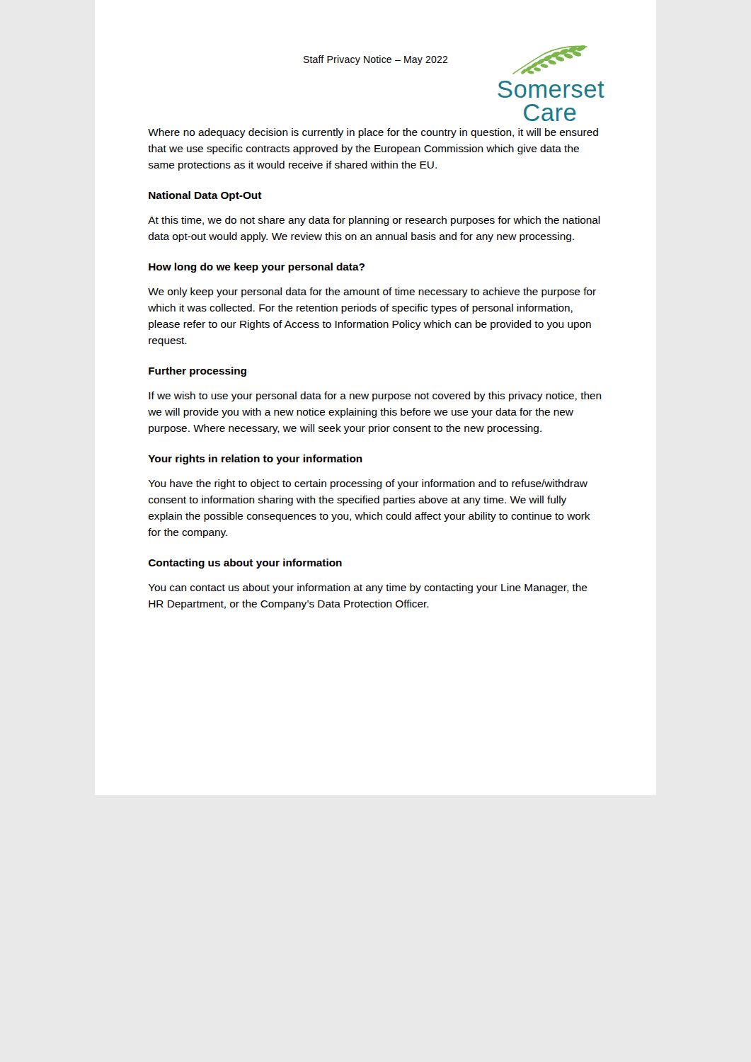Staff Privacy Notice – May 2022
Somerset Care
Where no adequacy decision is currently in place for the country in question, it will be ensured that we use specific contracts approved by the European Commission which give data the same protections as it would receive if shared within the EU.
National Data Opt-Out
At this time, we do not share any data for planning or research purposes for which the national data opt-out would apply. We review this on an annual basis and for any new processing.
How long do we keep your personal data?
We only keep your personal data for the amount of time necessary to achieve the purpose for which it was collected. For the retention periods of specific types of personal information, please refer to our Rights of Access to Information Policy which can be provided to you upon request.
Further processing
If we wish to use your personal data for a new purpose not covered by this privacy notice, then we will provide you with a new notice explaining this before we use your data for the new purpose. Where necessary, we will seek your prior consent to the new processing.
Your rights in relation to your information
You have the right to object to certain processing of your information and to refuse/withdraw consent to information sharing with the specified parties above at any time. We will fully explain the possible consequences to you, which could affect your ability to continue to work for the company.
Contacting us about your information
You can contact us about your information at any time by contacting your Line Manager, the HR Department, or the Company’s Data Protection Officer.